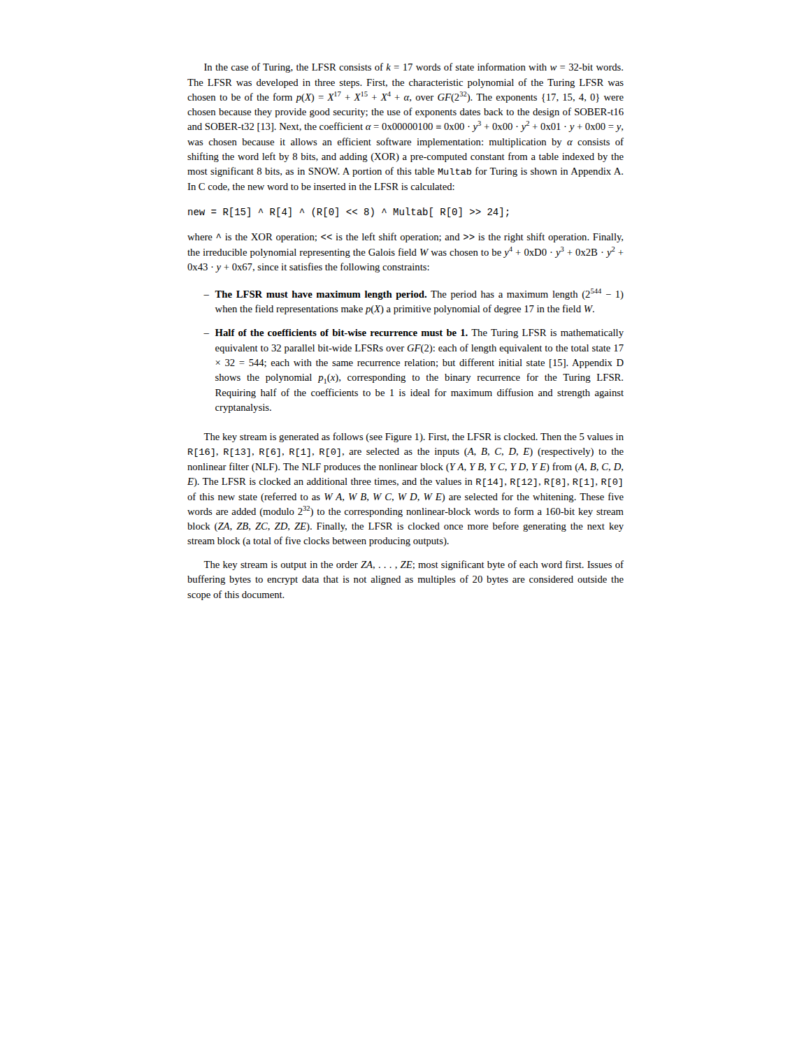In the case of Turing, the LFSR consists of k = 17 words of state information with w = 32-bit words. The LFSR was developed in three steps. First, the characteristic polynomial of the Turing LFSR was chosen to be of the form p(X) = X17 + X15 + X4 + α, over GF(232). The exponents {17, 15, 4, 0} were chosen because they provide good security; the use of exponents dates back to the design of SOBER-t16 and SOBER-t32 [13]. Next, the coefficient α = 0x00000100 ≡ 0x00 · y3 + 0x00 · y2 + 0x01 · y + 0x00 = y, was chosen because it allows an efficient software implementation: multiplication by α consists of shifting the word left by 8 bits, and adding (XOR) a pre-computed constant from a table indexed by the most significant 8 bits, as in SNOW. A portion of this table Multab for Turing is shown in Appendix A. In C code, the new word to be inserted in the LFSR is calculated:
new = R[15] ^ R[4] ^ (R[0] << 8) ^ Multab[ R[0] >> 24];
where ^ is the XOR operation; << is the left shift operation; and >> is the right shift operation. Finally, the irreducible polynomial representing the Galois field W was chosen to be y4 + 0xD0 · y3 + 0x2B · y2 + 0x43 · y + 0x67, since it satisfies the following constraints:
The LFSR must have maximum length period. The period has a maximum length (2544 − 1) when the field representations make p(X) a primitive polynomial of degree 17 in the field W.
Half of the coefficients of bit-wise recurrence must be 1. The Turing LFSR is mathematically equivalent to 32 parallel bit-wide LFSRs over GF(2): each of length equivalent to the total state 17 × 32 = 544; each with the same recurrence relation; but different initial state [15]. Appendix D shows the polynomial p1(x), corresponding to the binary recurrence for the Turing LFSR. Requiring half of the coefficients to be 1 is ideal for maximum diffusion and strength against cryptanalysis.
The key stream is generated as follows (see Figure 1). First, the LFSR is clocked. Then the 5 values in R[16], R[13], R[6], R[1], R[0], are selected as the inputs (A, B, C, D, E) (respectively) to the nonlinear filter (NLF). The NLF produces the nonlinear block (Y A, Y B, Y C, Y D, Y E) from (A, B, C, D, E). The LFSR is clocked an additional three times, and the values in R[14], R[12], R[8], R[1], R[0] of this new state (referred to as W A, W B, W C, W D, W E) are selected for the whitening. These five words are added (modulo 232) to the corresponding nonlinear-block words to form a 160-bit key stream block (ZA, ZB, ZC, ZD, ZE). Finally, the LFSR is clocked once more before generating the next key stream block (a total of five clocks between producing outputs).
The key stream is output in the order ZA, . . . , ZE; most significant byte of each word first. Issues of buffering bytes to encrypt data that is not aligned as multiples of 20 bytes are considered outside the scope of this document.